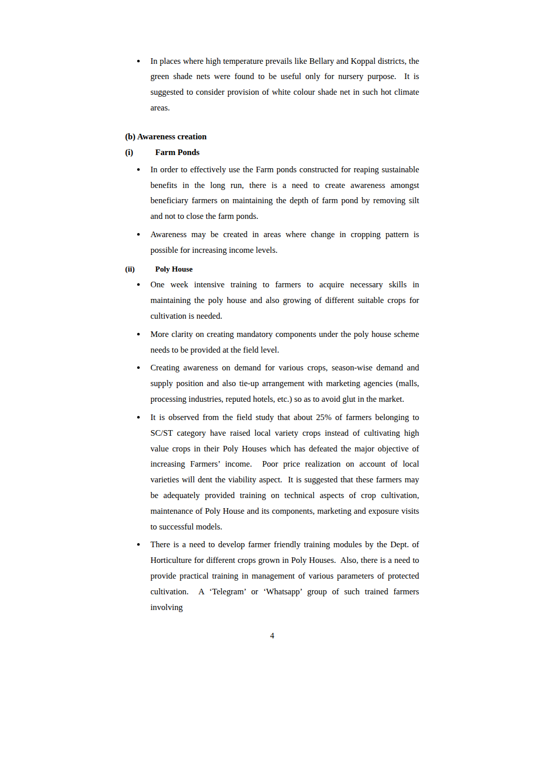In places where high temperature prevails like Bellary and Koppal districts, the green shade nets were found to be useful only for nursery purpose. It is suggested to consider provision of white colour shade net in such hot climate areas.
(b) Awareness creation
(i) Farm Ponds
In order to effectively use the Farm ponds constructed for reaping sustainable benefits in the long run, there is a need to create awareness amongst beneficiary farmers on maintaining the depth of farm pond by removing silt and not to close the farm ponds.
Awareness may be created in areas where change in cropping pattern is possible for increasing income levels.
(ii) Poly House
One week intensive training to farmers to acquire necessary skills in maintaining the poly house and also growing of different suitable crops for cultivation is needed.
More clarity on creating mandatory components under the poly house scheme needs to be provided at the field level.
Creating awareness on demand for various crops, season-wise demand and supply position and also tie-up arrangement with marketing agencies (malls, processing industries, reputed hotels, etc.) so as to avoid glut in the market.
It is observed from the field study that about 25% of farmers belonging to SC/ST category have raised local variety crops instead of cultivating high value crops in their Poly Houses which has defeated the major objective of increasing Farmers’ income. Poor price realization on account of local varieties will dent the viability aspect. It is suggested that these farmers may be adequately provided training on technical aspects of crop cultivation, maintenance of Poly House and its components, marketing and exposure visits to successful models.
There is a need to develop farmer friendly training modules by the Dept. of Horticulture for different crops grown in Poly Houses. Also, there is a need to provide practical training in management of various parameters of protected cultivation. A ‘Telegram’ or ‘Whatsapp’ group of such trained farmers involving
4